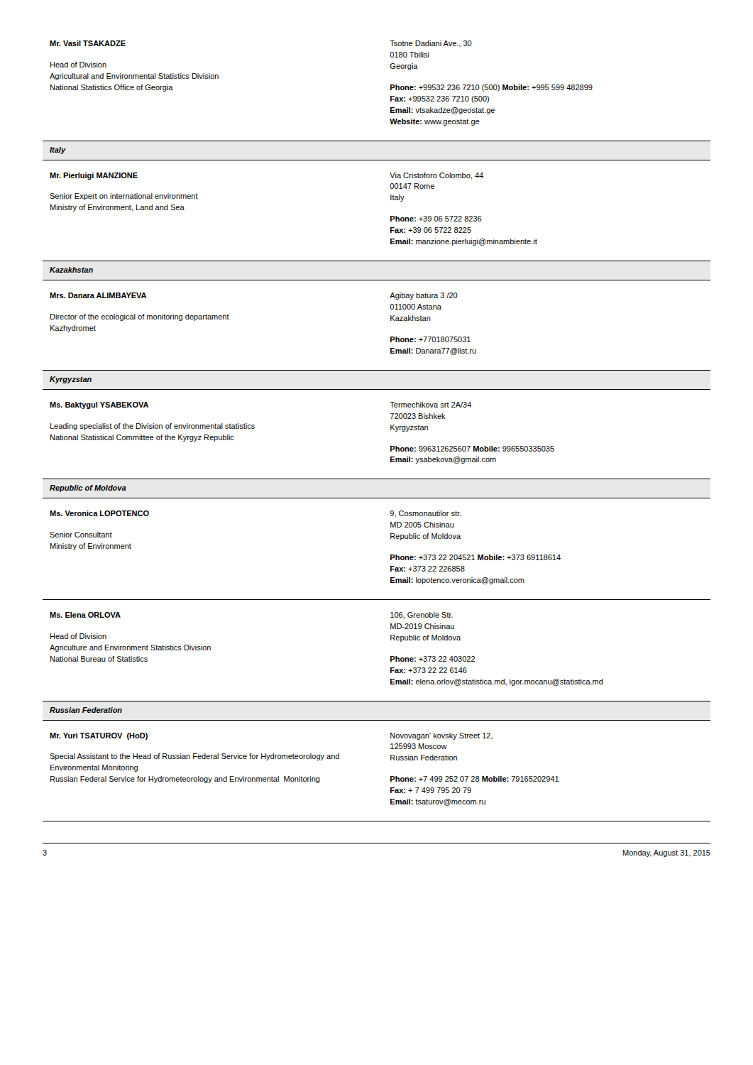Mr. Vasil TSAKADZE
Head of Division
Agricultural and Environmental Statistics Division
National Statistics Office of Georgia
Tsotne Dadiani Ave., 30
0180 Tbilisi
Georgia
Phone: +99532 236 7210 (500) Mobile: +995 599 482899
Fax: +99532 236 7210 (500)
Email: vtsakadze@geostat.ge
Website: www.geostat.ge
Italy
Mr. Pierluigi MANZIONE
Senior Expert on international environment
Ministry of Environment, Land and Sea
Via Cristoforo Colombo, 44
00147 Rome
Italy
Phone: +39 06 5722 8236
Fax: +39 06 5722 8225
Email: manzione.pierluigi@minambiente.it
Kazakhstan
Mrs. Danara ALIMBAYEVA
Director of the ecological of monitoring departament
Kazhydromet
Agibay batura 3 /20
011000 Astana
Kazakhstan
Phone: +77018075031
Email: Danara77@list.ru
Kyrgyzstan
Ms. Baktygul YSABEKOVA
Leading specialist of the Division of environmental statistics
National Statistical Committee of the Kyrgyz Republic
Termechikova srt 2A/34
720023 Bishkek
Kyrgyzstan
Phone: 996312625607 Mobile: 996550335035
Email: ysabekova@gmail.com
Republic of Moldova
Ms. Veronica LOPOTENCO
Senior Consultant
Ministry of Environment
9, Cosmonautilor str.
MD 2005 Chisinau
Republic of Moldova
Phone: +373 22 204521 Mobile: +373 69118614
Fax: +373 22 226858
Email: lopotenco.veronica@gmail.com
Ms. Elena ORLOVA
Head of Division
Agriculture and Environment Statistics Division
National Bureau of Statistics
106, Grenoble Str.
MD-2019 Chisinau
Republic of Moldova
Phone: +373 22 403022
Fax: +373 22 22 6146
Email: elena.orlov@statistica.md, igor.mocanu@statistica.md
Russian Federation
Mr. Yuri TSATUROV (HoD)
Special Assistant to the Head of Russian Federal Service for Hydrometeorology and Environmental Monitoring
Russian Federal Service for Hydrometeorology and Environmental Monitoring
Novovagan' kovsky Street 12,
125993 Moscow
Russian Federation
Phone: +7 499 252 07 28 Mobile: 79165202941
Fax: + 7 499 795 20 79
Email: tsaturov@mecom.ru
3
Monday, August 31, 2015